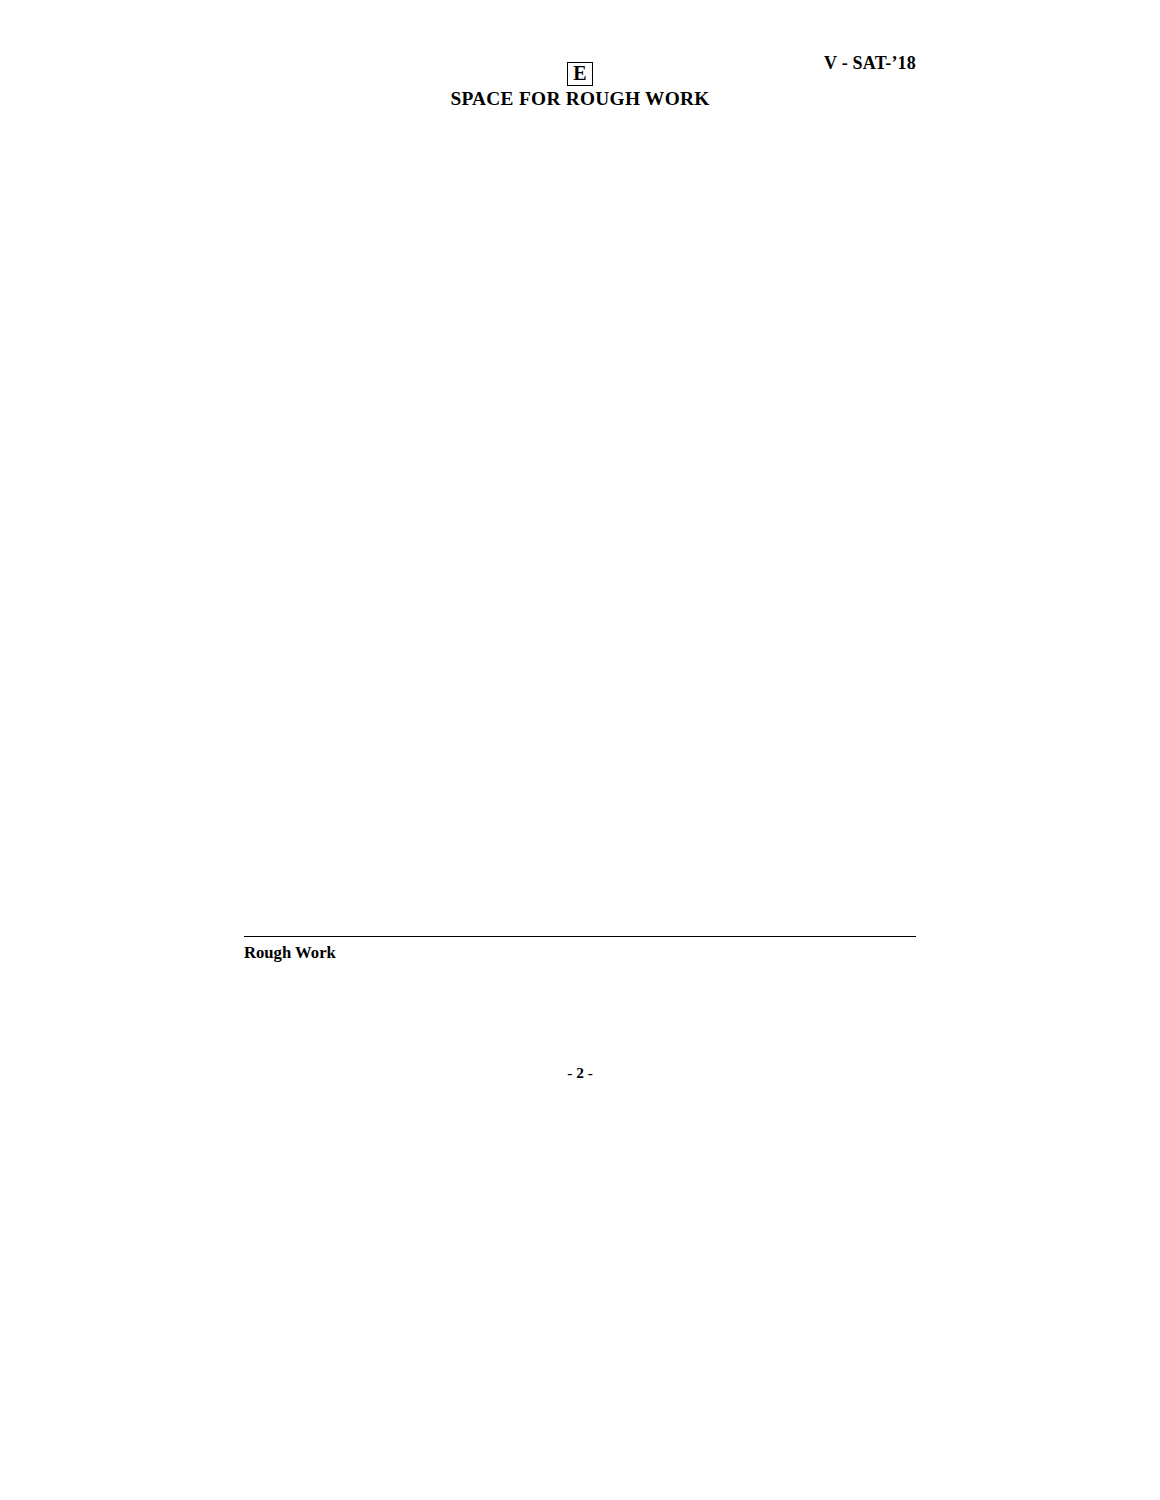V - SAT-’18
E
SPACE FOR ROUGH WORK
Rough Work
- 2 -